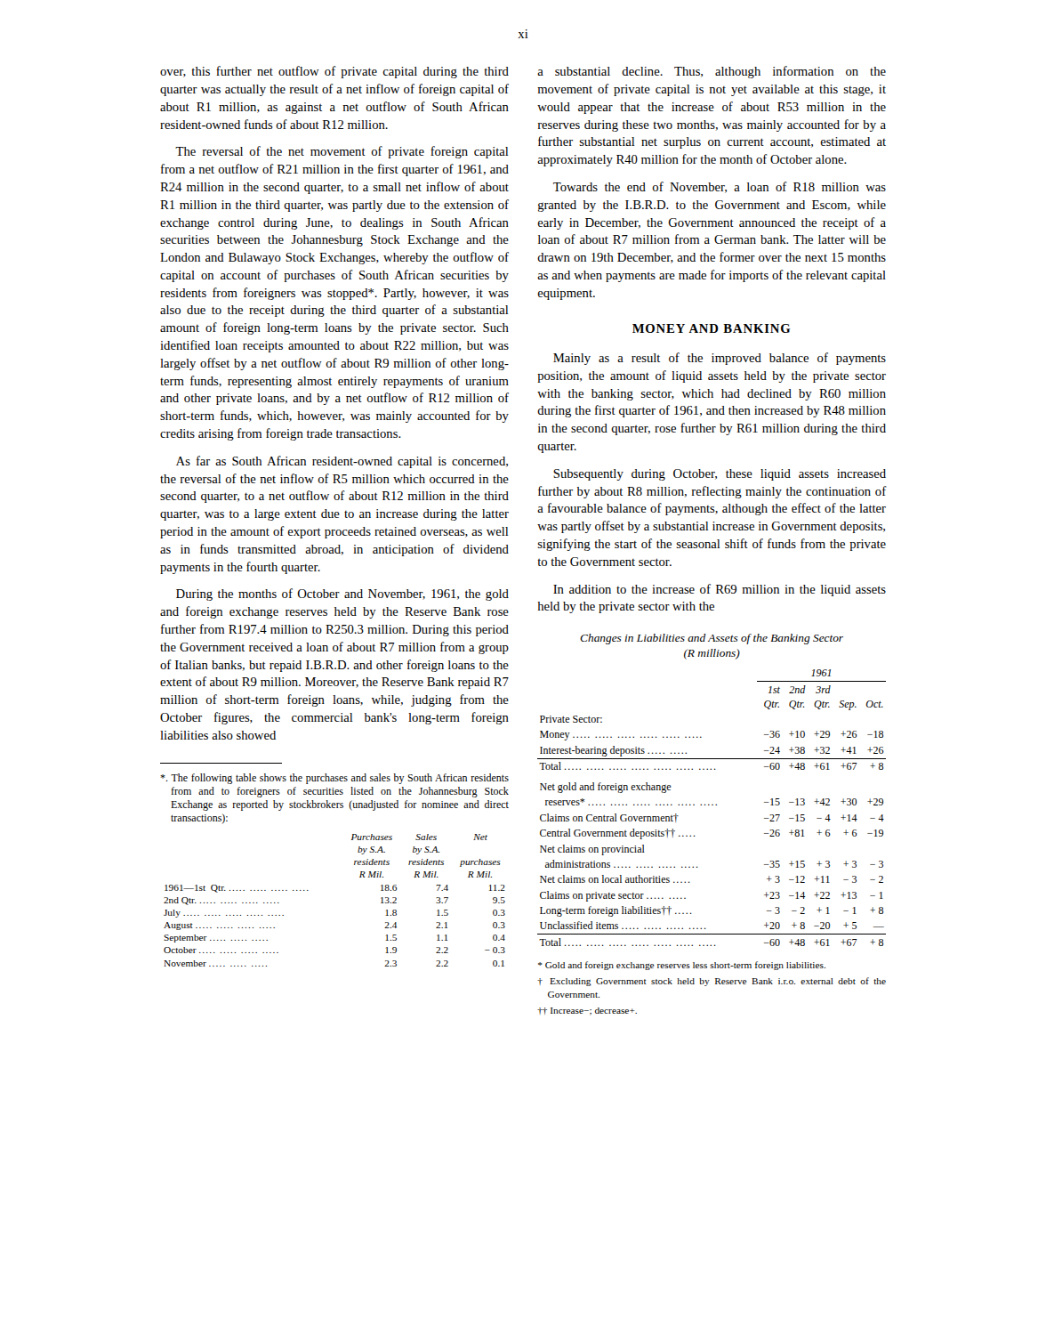xi
over, this further net outflow of private capital during the third quarter was actually the result of a net inflow of foreign capital of about R1 million, as against a net outflow of South African resident-owned funds of about R12 million.
The reversal of the net movement of private foreign capital from a net outflow of R21 million in the first quarter of 1961, and R24 million in the second quarter, to a small net inflow of about R1 million in the third quarter, was partly due to the extension of exchange control during June, to dealings in South African securities between the Johannesburg Stock Exchange and the London and Bulawayo Stock Exchanges, whereby the outflow of capital on account of purchases of South African securities by residents from foreigners was stopped*. Partly, however, it was also due to the receipt during the third quarter of a substantial amount of foreign long-term loans by the private sector. Such identified loan receipts amounted to about R22 million, but was largely offset by a net outflow of about R9 million of other long-term funds, representing almost entirely repayments of uranium and other private loans, and by a net outflow of R12 million of short-term funds, which, however, was mainly accounted for by credits arising from foreign trade transactions.
As far as South African resident-owned capital is concerned, the reversal of the net inflow of R5 million which occurred in the second quarter, to a net outflow of about R12 million in the third quarter, was to a large extent due to an increase during the latter period in the amount of export proceeds retained overseas, as well as in funds transmitted abroad, in anticipation of dividend payments in the fourth quarter.
During the months of October and November, 1961, the gold and foreign exchange reserves held by the Reserve Bank rose further from R197.4 million to R250.3 million. During this period the Government received a loan of about R7 million from a group of Italian banks, but repaid I.B.R.D. and other foreign loans to the extent of about R9 million. Moreover, the Reserve Bank repaid R7 million of short-term foreign loans, while, judging from the October figures, the commercial bank's long-term foreign liabilities also showed
*. The following table shows the purchases and sales by South African residents from and to foreigners of securities listed on the Johannesburg Stock Exchange as reported by stockbrokers (unadjusted for nominee and direct transactions):
| | Purchases by S.A. residents | Sales by S.A. residents | Net purchases |
| | R Mil. | R Mil. | R Mil. |
| 1961—1st Qtr. ..... ..... ..... ..... | 18.6 | 7.4 | 11.2 |
| 2nd Qtr. ..... ..... ..... ..... | 13.2 | 3.7 | 9.5 |
| July ..... ..... ..... ..... ..... | 1.8 | 1.5 | 0.3 |
| August ..... ..... ..... ..... | 2.4 | 2.1 | 0.3 |
| September ..... ..... ..... | 1.5 | 1.1 | 0.4 |
| October ..... ..... ..... ..... | 1.9 | 2.2 | − 0.3 |
| November ..... ..... ..... | 2.3 | 2.2 | 0.1 |
a substantial decline. Thus, although information on the movement of private capital is not yet available at this stage, it would appear that the increase of about R53 million in the reserves during these two months, was mainly accounted for by a further substantial net surplus on current account, estimated at approximately R40 million for the month of October alone.
Towards the end of November, a loan of R18 million was granted by the I.B.R.D. to the Government and Escom, while early in December, the Government announced the receipt of a loan of about R7 million from a German bank. The latter will be drawn on 19th December, and the former over the next 15 months as and when payments are made for imports of the relevant capital equipment.
Money and Banking
Mainly as a result of the improved balance of payments position, the amount of liquid assets held by the private sector with the banking sector, which had declined by R60 million during the first quarter of 1961, and then increased by R48 million in the second quarter, rose further by R61 million during the third quarter.
Subsequently during October, these liquid assets increased further by about R8 million, reflecting mainly the continuation of a favourable balance of payments, although the effect of the latter was partly offset by a substantial increase in Government deposits, signifying the start of the seasonal shift of funds from the private to the Government sector.
In addition to the increase of R69 million in the liquid assets held by the private sector with the
Changes in Liabilities and Assets of the Banking Sector
(R millions)
| | 1961 |
| | 1st Qtr. | 2nd Qtr. | 3rd Qtr. | Sep. | Oct. |
| Private Sector: | | | | | |
| Money ..... ..... ..... ..... ..... ..... | −36 | +10 | +29 | +26 | −18 |
| Interest-bearing deposits ..... ..... | −24 | +38 | +32 | +41 | +26 |
| Total ..... ..... ..... ..... ..... ..... ..... | −60 | +48 | +61 | +67 | + 8 |
| Net gold and foreign exchange | | | | | |
| reserves* ..... ..... ..... ..... ..... ..... | −15 | −13 | +42 | +30 | +29 |
| Claims on Central Government† | −27 | −15 | − 4 | +14 | − 4 |
| Central Government deposits†† ..... | −26 | +81 | + 6 | + 6 | −19 |
| Net claims on provincial | | | | | |
| administrations ..... ..... ..... ..... | −35 | +15 | + 3 | + 3 | − 3 |
| Net claims on local authorities ..... | + 3 | −12 | +11 | − 3 | − 2 |
| Claims on private sector ..... ..... | +23 | −14 | +22 | +13 | − 1 |
| Long-term foreign liabilities†† ..... | − 3 | − 2 | + 1 | − 1 | + 8 |
| Unclassified items ..... ..... ..... ..... | +20 | + 8 | −20 | + 5 | — |
| Total ..... ..... ..... ..... ..... ..... ..... | −60 | +48 | +61 | +67 | + 8 |
* Gold and foreign exchange reserves less short-term foreign liabilities.
† Excluding Government stock held by Reserve Bank i.r.o. external debt of the Government.
†† Increase−; decrease+.